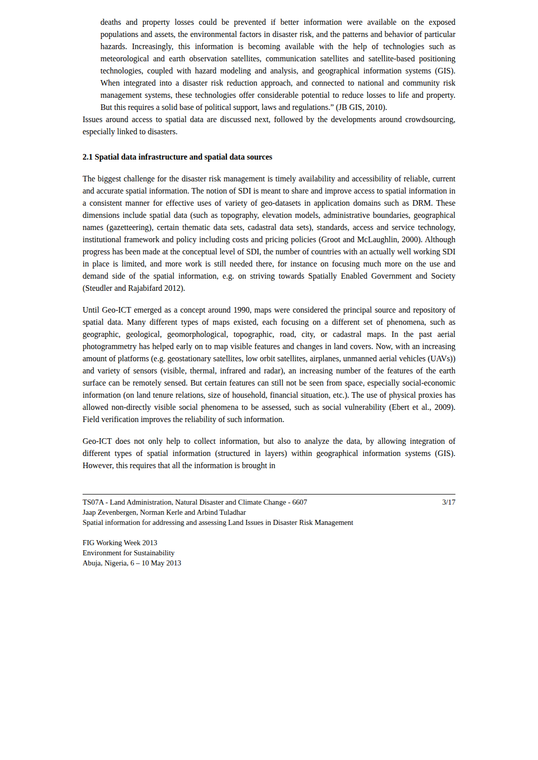deaths and property losses could be prevented if better information were available on the exposed populations and assets, the environmental factors in disaster risk, and the patterns and behavior of particular hazards. Increasingly, this information is becoming available with the help of technologies such as meteorological and earth observation satellites, communication satellites and satellite-based positioning technologies, coupled with hazard modeling and analysis, and geographical information systems (GIS). When integrated into a disaster risk reduction approach, and connected to national and community risk management systems, these technologies offer considerable potential to reduce losses to life and property. But this requires a solid base of political support, laws and regulations.” (JB GIS, 2010).
Issues around access to spatial data are discussed next, followed by the developments around crowdsourcing, especially linked to disasters.
2.1 Spatial data infrastructure and spatial data sources
The biggest challenge for the disaster risk management is timely availability and accessibility of reliable, current and accurate spatial information. The notion of SDI is meant to share and improve access to spatial information in a consistent manner for effective uses of variety of geo-datasets in application domains such as DRM. These dimensions include spatial data (such as topography, elevation models, administrative boundaries, geographical names (gazetteering), certain thematic data sets, cadastral data sets), standards, access and service technology, institutional framework and policy including costs and pricing policies (Groot and McLaughlin, 2000). Although progress has been made at the conceptual level of SDI, the number of countries with an actually well working SDI in place is limited, and more work is still needed there, for instance on focusing much more on the use and demand side of the spatial information, e.g. on striving towards Spatially Enabled Government and Society (Steudler and Rajabifard 2012).
Until Geo-ICT emerged as a concept around 1990, maps were considered the principal source and repository of spatial data. Many different types of maps existed, each focusing on a different set of phenomena, such as geographic, geological, geomorphological, topographic, road, city, or cadastral maps. In the past aerial photogrammetry has helped early on to map visible features and changes in land covers. Now, with an increasing amount of platforms (e.g. geostationary satellites, low orbit satellites, airplanes, unmanned aerial vehicles (UAVs)) and variety of sensors (visible, thermal, infrared and radar), an increasing number of the features of the earth surface can be remotely sensed. But certain features can still not be seen from space, especially social-economic information (on land tenure relations, size of household, financial situation, etc.). The use of physical proxies has allowed non-directly visible social phenomena to be assessed, such as social vulnerability (Ebert et al., 2009). Field verification improves the reliability of such information.
Geo-ICT does not only help to collect information, but also to analyze the data, by allowing integration of different types of spatial information (structured in layers) within geographical information systems (GIS). However, this requires that all the information is brought in
3/17
TS07A - Land Administration, Natural Disaster and Climate Change - 6607
Jaap Zevenbergen, Norman Kerle and Arbind Tuladhar
Spatial information for addressing and assessing Land Issues in Disaster Risk Management
FIG Working Week 2013
Environment for Sustainability
Abuja, Nigeria, 6 – 10 May 2013